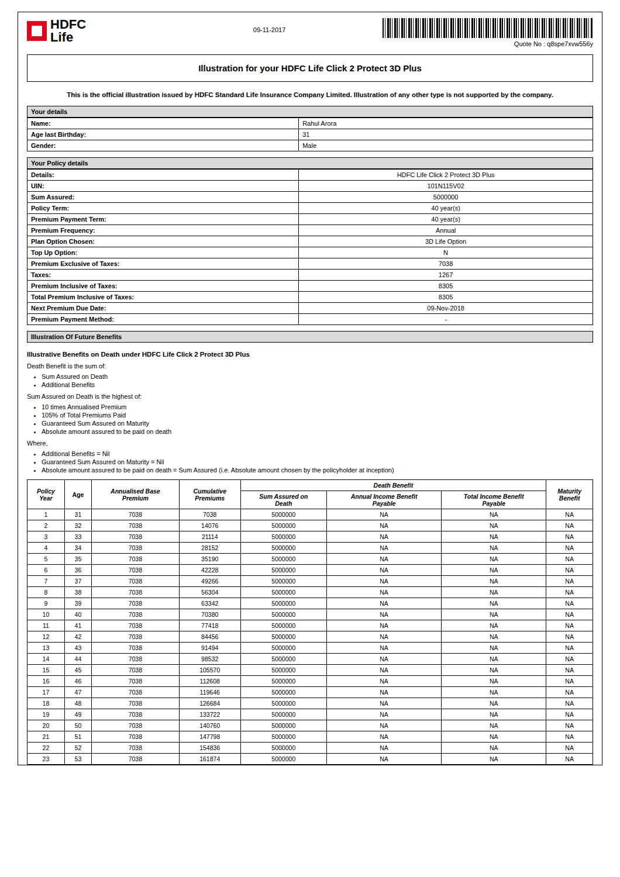HDFCLife
09-11-2017
Quote No : q8spe7xvw556y
Illustration for your HDFC Life Click 2 Protect 3D Plus
This is the official illustration issued by HDFC Standard Life Insurance Company Limited. Illustration of any other type is not supported by the company.
Your details
| Name: | Rahul Arora |
| Age last Birthday: | 31 |
| Gender: | Male |
Your Policy details
| Details: | HDFC Life Click 2 Protect 3D Plus |
| UIN: | 101N115V02 |
| Sum Assured: | 5000000 |
| Policy Term: | 40 year(s) |
| Premium Payment Term: | 40 year(s) |
| Premium Frequency: | Annual |
| Plan Option Chosen: | 3D Life Option |
| Top Up Option: | N |
| Premium Exclusive of Taxes: | 7038 |
| Taxes: | 1267 |
| Premium Inclusive of Taxes: | 8305 |
| Total Premium Inclusive of Taxes: | 8305 |
| Next Premium Due Date: | 09-Nov-2018 |
| Premium Payment Method: | - |
Illustration Of Future Benefits
Illustrative Benefits on Death under HDFC Life Click 2 Protect 3D Plus
Death Benefit is the sum of:
Sum Assured on Death
Additional Benefits
Sum Assured on Death is the highest of:
10 times Annualised Premium
105% of Total Premiums Paid
Guaranteed Sum Assured on Maturity
Absolute amount assured to be paid on death
Where,
Additional Benefits = Nil
Guaranteed Sum Assured on Maturity = Nil
Absolute amount assured to be paid on death = Sum Assured (i.e. Absolute amount chosen by the policyholder at inception)
| Policy Year | Age | Annualised Base Premium | Cumulative Premiums | Death Benefit | Maturity Benefit |
| --- | --- | --- | --- | --- | --- |
| Sum Assured on Death | Annual Income Benefit Payable | Total Income Benefit Payable |
| 1 | 31 | 7038 | 7038 | 5000000 | NA | NA | NA |
| 2 | 32 | 7038 | 14076 | 5000000 | NA | NA | NA |
| 3 | 33 | 7038 | 21114 | 5000000 | NA | NA | NA |
| 4 | 34 | 7038 | 28152 | 5000000 | NA | NA | NA |
| 5 | 35 | 7038 | 35190 | 5000000 | NA | NA | NA |
| 6 | 36 | 7038 | 42228 | 5000000 | NA | NA | NA |
| 7 | 37 | 7038 | 49266 | 5000000 | NA | NA | NA |
| 8 | 38 | 7038 | 56304 | 5000000 | NA | NA | NA |
| 9 | 39 | 7038 | 63342 | 5000000 | NA | NA | NA |
| 10 | 40 | 7038 | 70380 | 5000000 | NA | NA | NA |
| 11 | 41 | 7038 | 77418 | 5000000 | NA | NA | NA |
| 12 | 42 | 7038 | 84456 | 5000000 | NA | NA | NA |
| 13 | 43 | 7038 | 91494 | 5000000 | NA | NA | NA |
| 14 | 44 | 7038 | 98532 | 5000000 | NA | NA | NA |
| 15 | 45 | 7038 | 105570 | 5000000 | NA | NA | NA |
| 16 | 46 | 7038 | 112608 | 5000000 | NA | NA | NA |
| 17 | 47 | 7038 | 119646 | 5000000 | NA | NA | NA |
| 18 | 48 | 7038 | 126684 | 5000000 | NA | NA | NA |
| 19 | 49 | 7038 | 133722 | 5000000 | NA | NA | NA |
| 20 | 50 | 7038 | 140760 | 5000000 | NA | NA | NA |
| 21 | 51 | 7038 | 147798 | 5000000 | NA | NA | NA |
| 22 | 52 | 7038 | 154836 | 5000000 | NA | NA | NA |
| 23 | 53 | 7038 | 161874 | 5000000 | NA | NA | NA |